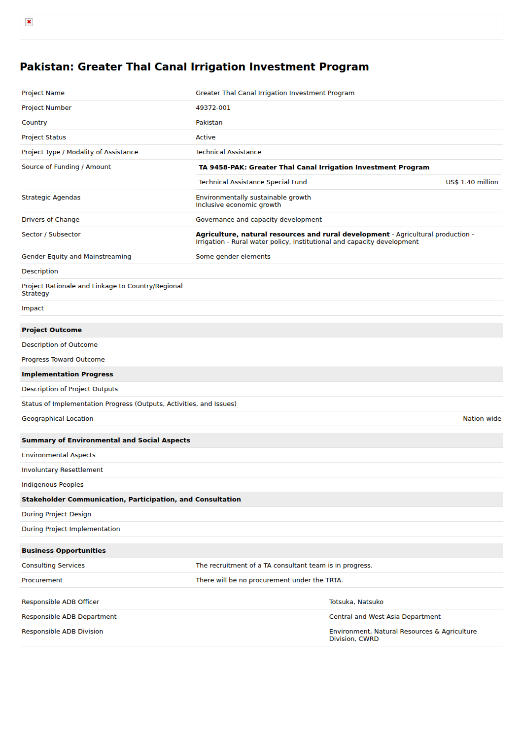✖
Pakistan: Greater Thal Canal Irrigation Investment Program
| Project Name | Greater Thal Canal Irrigation Investment Program |
| Project Number | 49372-001 |
| Country | Pakistan |
| Project Status | Active |
| Project Type / Modality of Assistance | Technical Assistance |
| Source of Funding / Amount | / TA 9458-PAK: Greater Thal Canal Irrigation Investment Program / / Technical Assistance Special Fund / US$ 1.40 million / |
| Strategic Agendas | Environmentally sustainable growth Inclusive economic growth |
| Drivers of Change | Governance and capacity development |
| Sector / Subsector | Agriculture, natural resources and rural development - Agricultural production - Irrigation - Rural water policy, institutional and capacity development |
| Gender Equity and Mainstreaming | Some gender elements |
| Description | |
| Project Rationale and Linkage to Country/Regional Strategy | |
| Impact | |
| Project Outcome |
| Description of Outcome | |
| Progress Toward Outcome | |
| Implementation Progress |
| Description of Project Outputs | |
| Status of Implementation Progress (Outputs, Activities, and Issues) |
| Geographical Location | Nation-wide |
| Summary of Environmental and Social Aspects |
| Environmental Aspects |
| Involuntary Resettlement |
| Indigenous Peoples |
| Stakeholder Communication, Participation, and Consultation |
| During Project Design |
| During Project Implementation |
| Business Opportunities |
| Consulting Services | The recruitment of a TA consultant team is in progress. |
| Procurement | There will be no procurement under the TRTA. |
| Responsible ADB Officer | Totsuka, Natsuko |
| Responsible ADB Department | Central and West Asia Department |
| Responsible ADB Division | Environment, Natural Resources & Agriculture Division, CWRD |